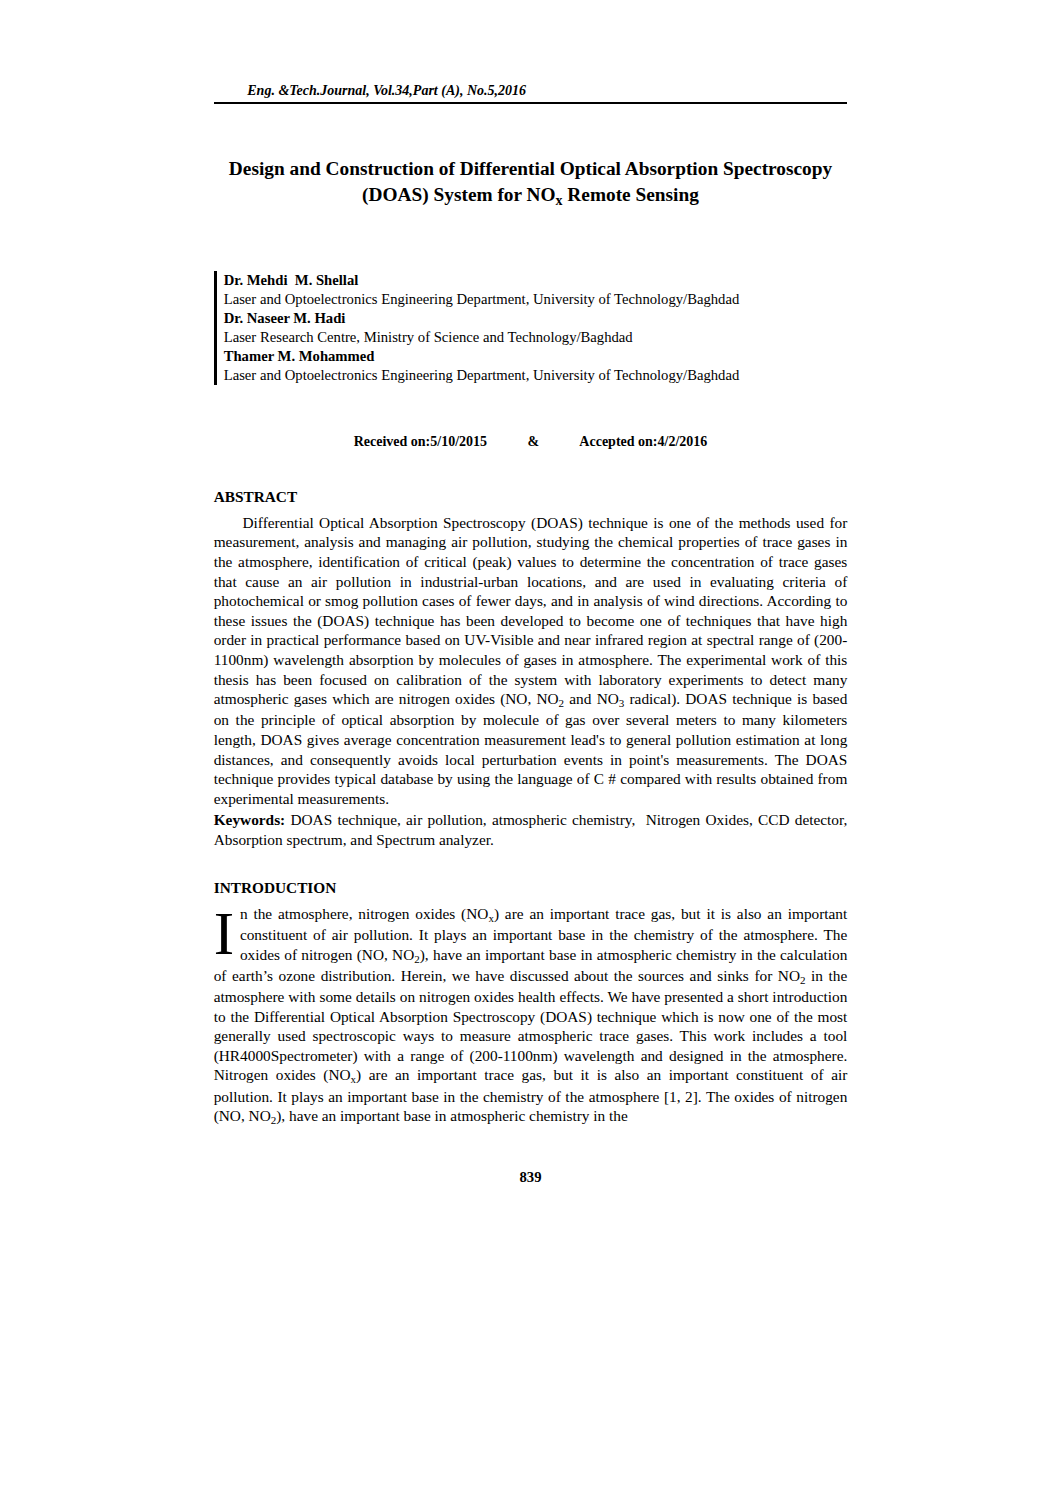Eng. &Tech.Journal, Vol.34,Part (A), No.5,2016
Design and Construction of Differential Optical Absorption Spectroscopy
(DOAS) System for NOx Remote Sensing
Dr. Mehdi M. Shellal
Laser and Optoelectronics Engineering Department, University of Technology/Baghdad
Dr. Naseer M. Hadi
Laser Research Centre, Ministry of Science and Technology/Baghdad
Thamer M. Mohammed
Laser and Optoelectronics Engineering Department, University of Technology/Baghdad
Received on:5/10/2015 & Accepted on:4/2/2016
ABSTRACT
Differential Optical Absorption Spectroscopy (DOAS) technique is one of the methods used for measurement, analysis and managing air pollution, studying the chemical properties of trace gases in the atmosphere, identification of critical (peak) values to determine the concentration of trace gases that cause an air pollution in industrial-urban locations, and are used in evaluating criteria of photochemical or smog pollution cases of fewer days, and in analysis of wind directions. According to these issues the (DOAS) technique has been developed to become one of techniques that have high order in practical performance based on UV-Visible and near infrared region at spectral range of (200-1100nm) wavelength absorption by molecules of gases in atmosphere. The experimental work of this thesis has been focused on calibration of the system with laboratory experiments to detect many atmospheric gases which are nitrogen oxides (NO, NO2 and NO3 radical). DOAS technique is based on the principle of optical absorption by molecule of gas over several meters to many kilometers length, DOAS gives average concentration measurement lead's to general pollution estimation at long distances, and consequently avoids local perturbation events in point's measurements. The DOAS technique provides typical database by using the language of C # compared with results obtained from experimental measurements.
Keywords: DOAS technique, air pollution, atmospheric chemistry, Nitrogen Oxides, CCD detector, Absorption spectrum, and Spectrum analyzer.
INTRODUCTION
I
n the atmosphere, nitrogen oxides (NOx) are an important trace gas, but it is also an important constituent of air pollution. It plays an important base in the chemistry of the atmosphere. The oxides of nitrogen (NO, NO2), have an important base in atmospheric chemistry in the calculation of earth’s ozone distribution. Herein, we have discussed about the sources and sinks for NO2 in the atmosphere with some details on nitrogen oxides health effects. We have presented a short introduction to the Differential Optical Absorption Spectroscopy (DOAS) technique which is now one of the most generally used spectroscopic ways to measure atmospheric trace gases. This work includes a tool (HR4000Spectrometer) with a range of (200-1100nm) wavelength and designed in the atmosphere. Nitrogen oxides (NOx) are an important trace gas, but it is also an important constituent of air pollution. It plays an important base in the chemistry of the atmosphere [1, 2]. The oxides of nitrogen (NO, NO2), have an important base in atmospheric chemistry in the
839